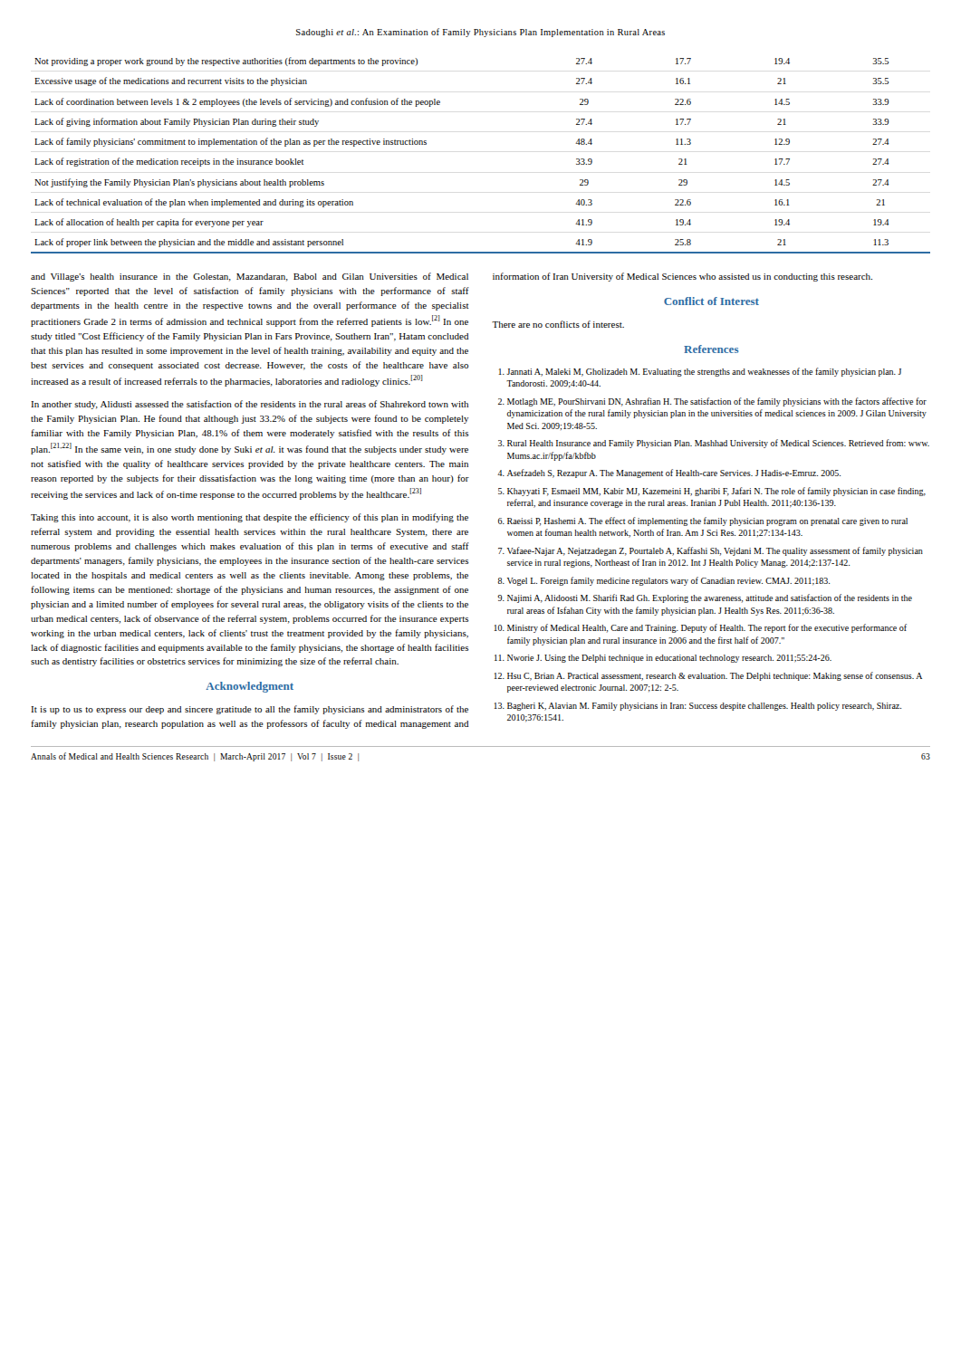Sadoughi et al.: An Examination of Family Physicians Plan Implementation in Rural Areas
| Not providing a proper work ground by the respective authorities (from departments to the province) | 27.4 | 17.7 | 19.4 | 35.5 |
| Excessive usage of the medications and recurrent visits to the physician | 27.4 | 16.1 | 21 | 35.5 |
| Lack of coordination between levels 1 & 2 employees (the levels of servicing) and confusion of the people | 29 | 22.6 | 14.5 | 33.9 |
| Lack of giving information about Family Physician Plan during their study | 27.4 | 17.7 | 21 | 33.9 |
| Lack of family physicians' commitment to implementation of the plan as per the respective instructions | 48.4 | 11.3 | 12.9 | 27.4 |
| Lack of registration of the medication receipts in the insurance booklet | 33.9 | 21 | 17.7 | 27.4 |
| Not justifying the Family Physician Plan's physicians about health problems | 29 | 29 | 14.5 | 27.4 |
| Lack of technical evaluation of the plan when implemented and during its operation | 40.3 | 22.6 | 16.1 | 21 |
| Lack of allocation of health per capita for everyone per year | 41.9 | 19.4 | 19.4 | 19.4 |
| Lack of proper link between the physician and the middle and assistant personnel | 41.9 | 25.8 | 21 | 11.3 |
and Village's health insurance in the Golestan, Mazandaran, Babol and Gilan Universities of Medical Sciences" reported that the level of satisfaction of family physicians with the performance of staff departments in the health centre in the respective towns and the overall performance of the specialist practitioners Grade 2 in terms of admission and technical support from the referred patients is low.[2] In one study titled "Cost Efficiency of the Family Physician Plan in Fars Province, Southern Iran", Hatam concluded that this plan has resulted in some improvement in the level of health training, availability and equity and the best services and consequent associated cost decrease. However, the costs of the healthcare have also increased as a result of increased referrals to the pharmacies, laboratories and radiology clinics.[20]
In another study, Alidusti assessed the satisfaction of the residents in the rural areas of Shahrekord town with the Family Physician Plan. He found that although just 33.2% of the subjects were found to be completely familiar with the Family Physician Plan, 48.1% of them were moderately satisfied with the results of this plan.[21,22] In the same vein, in one study done by Suki et al. it was found that the subjects under study were not satisfied with the quality of healthcare services provided by the private healthcare centers. The main reason reported by the subjects for their dissatisfaction was the long waiting time (more than an hour) for receiving the services and lack of on-time response to the occurred problems by the healthcare.[23]
Taking this into account, it is also worth mentioning that despite the efficiency of this plan in modifying the referral system and providing the essential health services within the rural healthcare System, there are numerous problems and challenges which makes evaluation of this plan in terms of executive and staff departments' managers, family physicians, the employees in the insurance section of the health-care services located in the hospitals and medical centers as well as the clients inevitable. Among these problems, the following items can be mentioned: shortage of the physicians and human resources, the assignment of one physician and a limited number of employees for several rural areas, the obligatory visits of the clients to the urban medical centers, lack of observance of the referral system, problems occurred for the insurance experts working in the urban medical centers, lack of clients' trust the treatment provided by the family physicians, lack of diagnostic facilities and equipments available to the family physicians, the shortage of health facilities such as dentistry facilities or obstetrics services for minimizing the size of the referral chain.
Acknowledgment
It is up to us to express our deep and sincere gratitude to all the family physicians and administrators of the family physician plan, research population as well as the professors of faculty of medical management and information of Iran University of Medical Sciences who assisted us in conducting this research.
Conflict of Interest
There are no conflicts of interest.
References
Jannati A, Maleki M, Gholizadeh M. Evaluating the strengths and weaknesses of the family physician plan. J Tandorosti. 2009;4:40-44.
Motlagh ME, PourShirvani DN, Ashrafian H. The satisfaction of the family physicians with the factors affective for dynamicization of the rural family physician plan in the universities of medical sciences in 2009. J Gilan University Med Sci. 2009;19:48-55.
Rural Health Insurance and Family Physician Plan. Mashhad University of Medical Sciences. Retrieved from: www. Mums.ac.ir/fpp/fa/kbfbb
Asefzadeh S, Rezapur A. The Management of Health-care Services. J Hadis-e-Emruz. 2005.
Khayyati F, Esmaeil MM, Kabir MJ, Kazemeini H, gharibi F, Jafari N. The role of family physician in case finding, referral, and insurance coverage in the rural areas. Iranian J Publ Health. 2011;40:136-139.
Raeissi P, Hashemi A. The effect of implementing the family physician program on prenatal care given to rural women at fouman health network, North of Iran. Am J Sci Res. 2011;27:134-143.
Vafaee-Najar A, Nejatzadegan Z, Pourtaleb A, Kaffashi Sh, Vejdani M. The quality assessment of family physician service in rural regions, Northeast of Iran in 2012. Int J Health Policy Manag. 2014;2:137-142.
Vogel L. Foreign family medicine regulators wary of Canadian review. CMAJ. 2011;183.
Najimi A, Alidoosti M. Sharifi Rad Gh. Exploring the awareness, attitude and satisfaction of the residents in the rural areas of Isfahan City with the family physician plan. J Health Sys Res. 2011;6:36-38.
Ministry of Medical Health, Care and Training. Deputy of Health. The report for the executive performance of family physician plan and rural insurance in 2006 and the first half of 2007."
Nworie J. Using the Delphi technique in educational technology research. 2011;55:24-26.
Hsu C, Brian A. Practical assessment, research & evaluation. The Delphi technique: Making sense of consensus. A peer-reviewed electronic Journal. 2007;12: 2-5.
Bagheri K, Alavian M. Family physicians in Iran: Success despite challenges. Health policy research, Shiraz. 2010;376:1541.
Annals of Medical and Health Sciences Research | March-April 2017 | Vol 7 | Issue 2 | 63